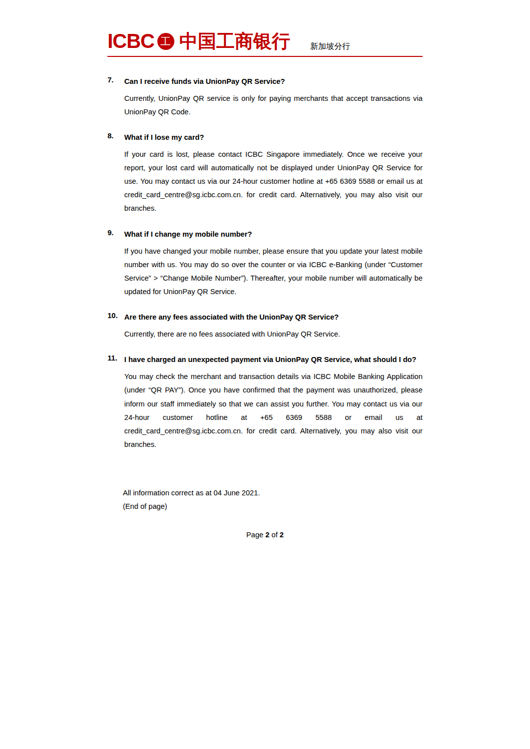ICBC 工 中国工商银行 新加坡分行
Can I receive funds via UnionPay QR Service?
Currently, UnionPay QR service is only for paying merchants that accept transactions via UnionPay QR Code.
What if I lose my card?
If your card is lost, please contact ICBC Singapore immediately. Once we receive your report, your lost card will automatically not be displayed under UnionPay QR Service for use. You may contact us via our 24-hour customer hotline at +65 6369 5588 or email us at credit_card_centre@sg.icbc.com.cn. for credit card. Alternatively, you may also visit our branches.
What if I change my mobile number?
If you have changed your mobile number, please ensure that you update your latest mobile number with us. You may do so over the counter or via ICBC e-Banking (under “Customer Service” > “Change Mobile Number”). Thereafter, your mobile number will automatically be updated for UnionPay QR Service.
Are there any fees associated with the UnionPay QR Service?
Currently, there are no fees associated with UnionPay QR Service.
I have charged an unexpected payment via UnionPay QR Service, what should I do?
You may check the merchant and transaction details via ICBC Mobile Banking Application (under “QR PAY”). Once you have confirmed that the payment was unauthorized, please inform our staff immediately so that we can assist you further. You may contact us via our 24-hour customer hotline at +65 6369 5588 or email us at credit_card_centre@sg.icbc.com.cn. for credit card. Alternatively, you may also visit our branches.
All information correct as at 04 June 2021.
(End of page)
Page 2 of 2